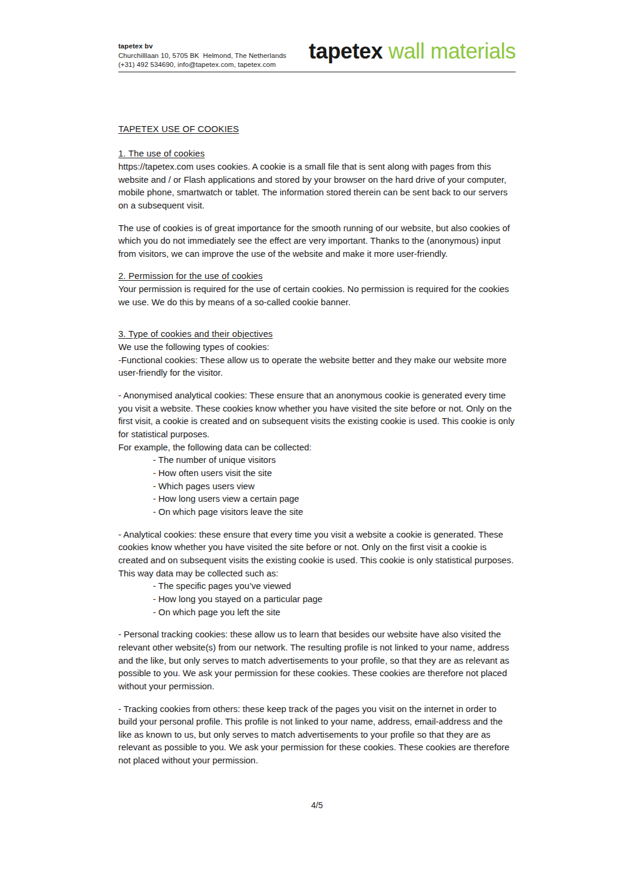tapetex bv
Churchilllaan 10, 5705 BK Helmond, The Netherlands
(+31) 492 534690, info@tapetex.com, tapetex.com
tapetex wall materials
TAPETEX USE OF COOKIES
1. The use of cookies
https://tapetex.com uses cookies. A cookie is a small file that is sent along with pages from this website and / or Flash applications and stored by your browser on the hard drive of your computer, mobile phone, smartwatch or tablet. The information stored therein can be sent back to our servers on a subsequent visit.
The use of cookies is of great importance for the smooth running of our website, but also cookies of which you do not immediately see the effect are very important. Thanks to the (anonymous) input from visitors, we can improve the use of the website and make it more user-friendly.
2. Permission for the use of cookies
Your permission is required for the use of certain cookies. No permission is required for the cookies we use. We do this by means of a so-called cookie banner.
3. Type of cookies and their objectives
We use the following types of cookies:
-Functional cookies: These allow us to operate the website better and they make our website more user-friendly for the visitor.
- Anonymised analytical cookies: These ensure that an anonymous cookie is generated every time you visit a website. These cookies know whether you have visited the site before or not. Only on the first visit, a cookie is created and on subsequent visits the existing cookie is used. This cookie is only for statistical purposes.
For example, the following data can be collected:
The number of unique visitors
How often users visit the site
Which pages users view
How long users view a certain page
On which page visitors leave the site
- Analytical cookies: these ensure that every time you visit a website a cookie is generated. These cookies know whether you have visited the site before or not. Only on the first visit a cookie is created and on subsequent visits the existing cookie is used. This cookie is only statistical purposes. This way data may be collected such as:
The specific pages you’ve viewed
How long you stayed on a particular page
On which page you left the site
- Personal tracking cookies: these allow us to learn that besides our website have also visited the relevant other website(s) from our network. The resulting profile is not linked to your name, address and the like, but only serves to match advertisements to your profile, so that they are as relevant as possible to you. We ask your permission for these cookies. These cookies are therefore not placed without your permission.
- Tracking cookies from others: these keep track of the pages you visit on the internet in order to build your personal profile. This profile is not linked to your name, address, email-address and the like as known to us, but only serves to match advertisements to your profile so that they are as relevant as possible to you. We ask your permission for these cookies. These cookies are therefore not placed without your permission.
4/5